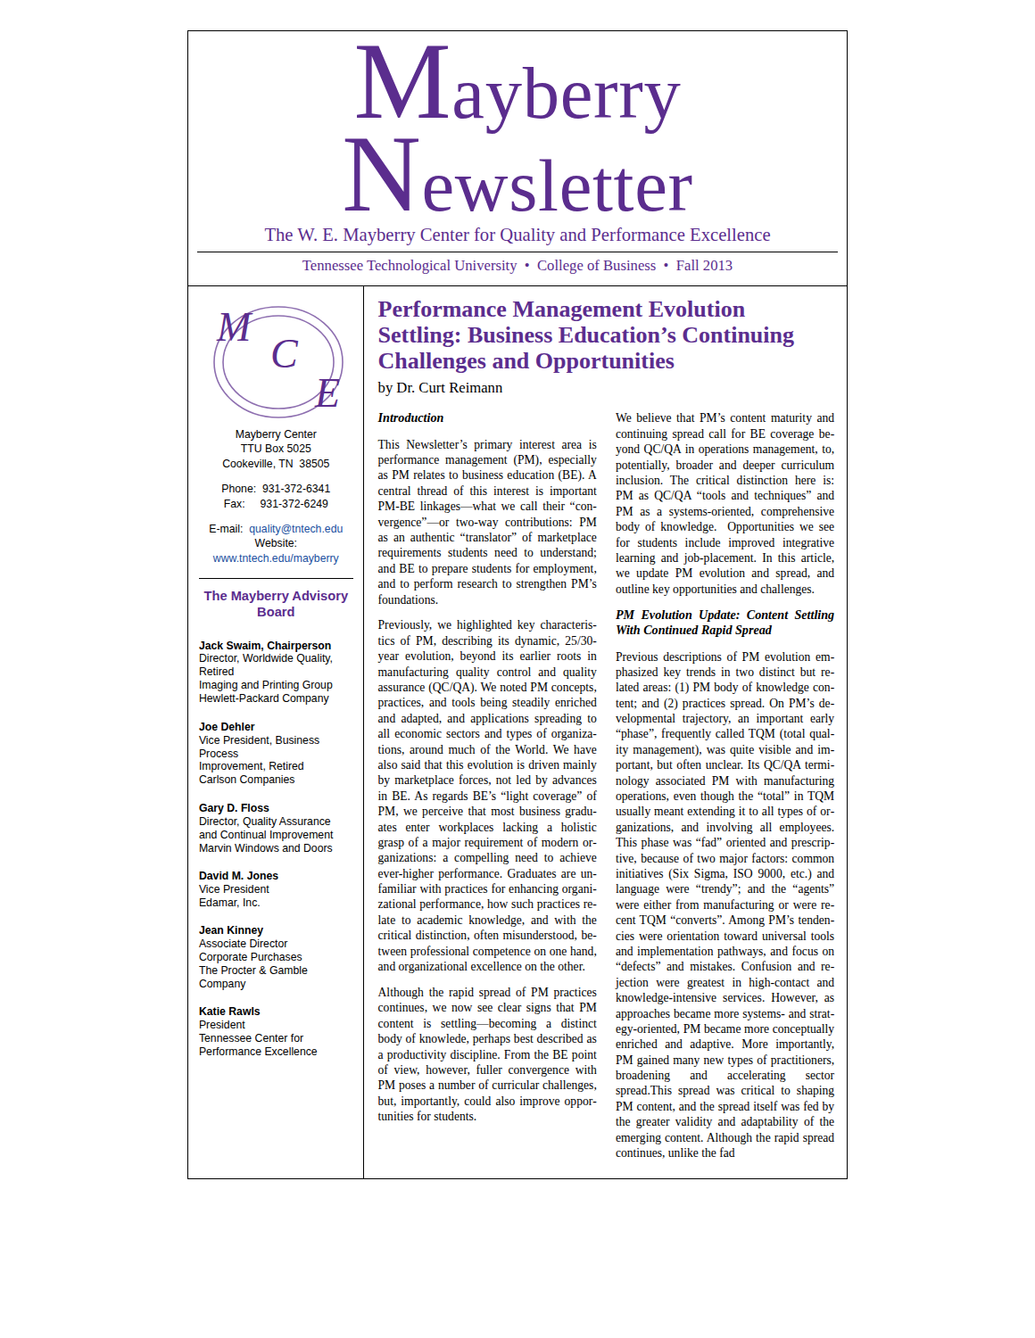Mayberry Newsletter
The W. E. Mayberry Center for Quality and Performance Excellence
Tennessee Technological University • College of Business • Fall 2013
M C E
Mayberry Center
TTU Box 5025
Cookeville, TN 38505
Phone: 931-372-6341
Fax: 931-372-6249
E-mail: quality@tntech.edu
Website: www.tntech.edu/mayberry
The Mayberry Advisory
Board
Jack Swaim, Chairperson
Director, Worldwide Quality, Retired
Imaging and Printing Group
Hewlett-Packard Company
Joe Dehler
Vice President, Business Process
Improvement, Retired
Carlson Companies
Gary D. Floss
Director, Quality Assurance
and Continual Improvement
Marvin Windows and Doors
David M. Jones
Vice President
Edamar, Inc.
Jean Kinney
Associate Director
Corporate Purchases
The Procter & Gamble Company
Katie Rawls
President
Tennessee Center for
Performance Excellence
Performance Management Evolution
Settling: Business Education’s Continuing
Challenges and Opportunities
by Dr. Curt Reimann
Introduction
This Newsletter’s primary interest area is performance management (PM), especially as PM relates to business education (BE). A central thread of this interest is important PM-BE linkages—what we call their “convergence”—or two-way contributions: PM as an authentic “translator” of marketplace requirements students need to understand; and BE to prepare students for employment, and to perform research to strengthen PM’s foundations.
Previously, we highlighted key characteristics of PM, describing its dynamic, 25/30-year evolution, beyond its earlier roots in manufacturing quality control and quality assurance (QC/QA). We noted PM concepts, practices, and tools being steadily enriched and adapted, and applications spreading to all economic sectors and types of organizations, around much of the World. We have also said that this evolution is driven mainly by marketplace forces, not led by advances in BE. As regards BE’s “light coverage” of PM, we perceive that most business graduates enter workplaces lacking a holistic grasp of a major requirement of modern organizations: a compelling need to achieve ever-higher performance. Graduates are unfamiliar with practices for enhancing organizational performance, how such practices relate to academic knowledge, and with the critical distinction, often misunderstood, between professional competence on one hand, and organizational excellence on the other.
Although the rapid spread of PM practices continues, we now see clear signs that PM content is settling—becoming a distinct body of knowlede, perhaps best described as a productivity discipline. From the BE point of view, however, fuller convergence with PM poses a number of curricular challenges, but, importantly, could also improve opportunities for students.
We believe that PM’s content maturity and continuing spread call for BE coverage beyond QC/QA in operations management, to, potentially, broader and deeper curriculum inclusion. The critical distinction here is: PM as QC/QA “tools and techniques” and PM as a systems-oriented, comprehensive body of knowledge. Opportunities we see for students include improved integrative learning and job-placement. In this article, we update PM evolution and spread, and outline key opportunities and challenges.
PM Evolution Update: Content Settling With Continued Rapid Spread
Previous descriptions of PM evolution emphasized key trends in two distinct but related areas: (1) PM body of knowledge content; and (2) practices spread. On PM’s developmental trajectory, an important early “phase”, frequently called TQM (total quality management), was quite visible and important, but often unclear. Its QC/QA terminology associated PM with manufacturing operations, even though the “total” in TQM usually meant extending it to all types of organizations, and involving all employees. This phase was “fad” oriented and prescriptive, because of two major factors: common initiatives (Six Sigma, ISO 9000, etc.) and language were “trendy”; and the “agents” were either from manufacturing or were recent TQM “converts”. Among PM’s tendencies were orientation toward universal tools and implementation pathways, and focus on “defects” and mistakes. Confusion and rejection were greatest in high-contact and knowledge-intensive services. However, as approaches became more systems- and strategy-oriented, PM became more conceptually enriched and adaptive. More importantly, PM gained many new types of practitioners, broadening and accelerating sector spread.This spread was critical to shaping PM content, and the spread itself was fed by the greater validity and adaptability of the emerging content. Although the rapid spread continues, unlike the fad